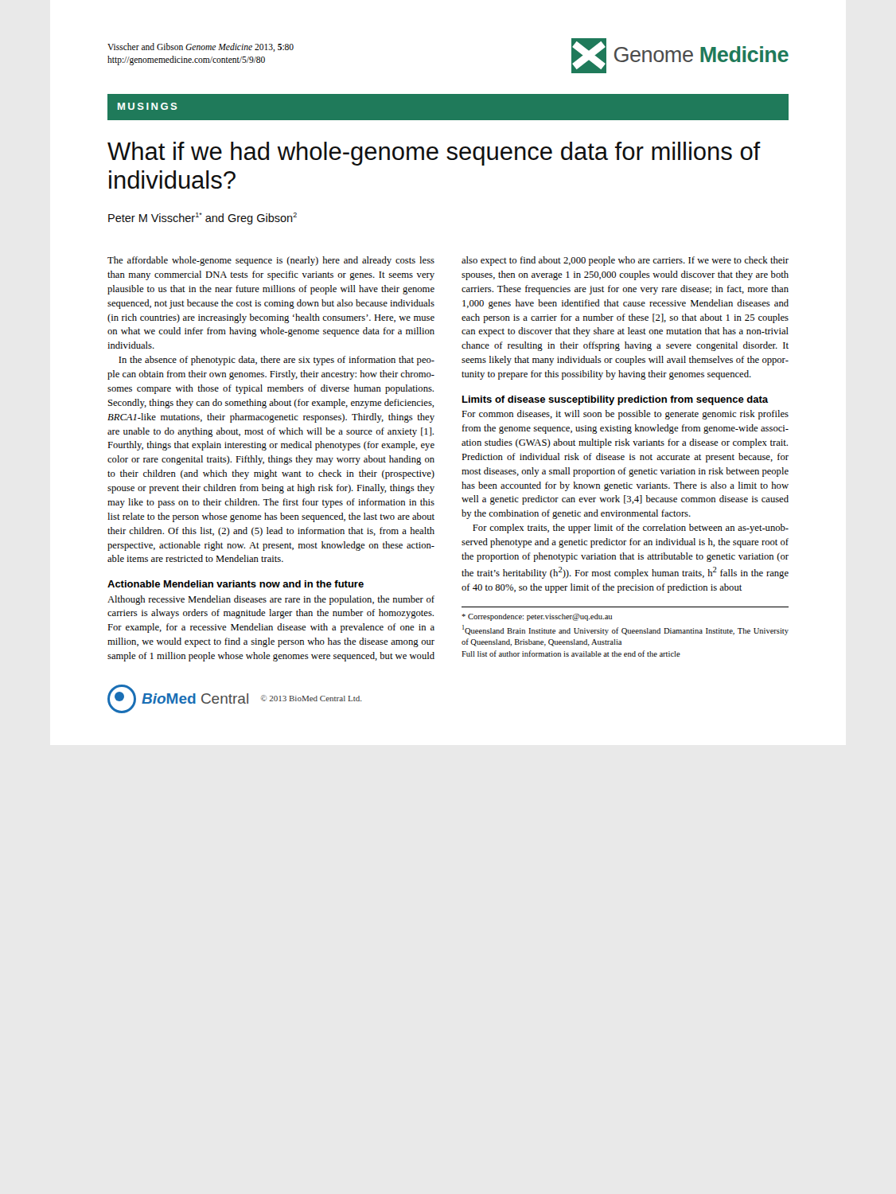Visscher and Gibson Genome Medicine 2013, 5:80
http://genomemedicine.com/content/5/9/80
Genome Medicine
MUSINGS
What if we had whole-genome sequence data for millions of individuals?
Peter M Visscher1* and Greg Gibson2
The affordable whole-genome sequence is (nearly) here and already costs less than many commercial DNA tests for specific variants or genes. It seems very plausible to us that in the near future millions of people will have their genome sequenced, not just because the cost is coming down but also because individuals (in rich countries) are increasingly becoming ‘health consumers’. Here, we muse on what we could infer from having whole-genome sequence data for a million individuals.
In the absence of phenotypic data, there are six types of information that people can obtain from their own genomes. Firstly, their ancestry: how their chromosomes compare with those of typical members of diverse human populations. Secondly, things they can do something about (for example, enzyme deficiencies, BRCA1-like mutations, their pharmacogenetic responses). Thirdly, things they are unable to do anything about, most of which will be a source of anxiety [1]. Fourthly, things that explain interesting or medical phenotypes (for example, eye color or rare congenital traits). Fifthly, things they may worry about handing on to their children (and which they might want to check in their (prospective) spouse or prevent their children from being at high risk for). Finally, things they may like to pass on to their children. The first four types of information in this list relate to the person whose genome has been sequenced, the last two are about their children. Of this list, (2) and (5) lead to information that is, from a health perspective, actionable right now. At present, most knowledge on these actionable items are restricted to Mendelian traits.
Actionable Mendelian variants now and in the future
Although recessive Mendelian diseases are rare in the population, the number of carriers is always orders of magnitude larger than the number of homozygotes. For example, for a recessive Mendelian disease with a prevalence of one in a million, we would expect to find a single person who has the disease among our sample of 1 million people whose whole genomes were sequenced, but we would also expect to find about 2,000 people who are carriers. If we were to check their spouses, then on average 1 in 250,000 couples would discover that they are both carriers. These frequencies are just for one very rare disease; in fact, more than 1,000 genes have been identified that cause recessive Mendelian diseases and each person is a carrier for a number of these [2], so that about 1 in 25 couples can expect to discover that they share at least one mutation that has a non-trivial chance of resulting in their offspring having a severe congenital disorder. It seems likely that many individuals or couples will avail themselves of the opportunity to prepare for this possibility by having their genomes sequenced.
Limits of disease susceptibility prediction from sequence data
For common diseases, it will soon be possible to generate genomic risk profiles from the genome sequence, using existing knowledge from genome-wide association studies (GWAS) about multiple risk variants for a disease or complex trait. Prediction of individual risk of disease is not accurate at present because, for most diseases, only a small proportion of genetic variation in risk between people has been accounted for by known genetic variants. There is also a limit to how well a genetic predictor can ever work [3,4] because common disease is caused by the combination of genetic and environmental factors.
For complex traits, the upper limit of the correlation between an as-yet-unobserved phenotype and a genetic predictor for an individual is h, the square root of the proportion of phenotypic variation that is attributable to genetic variation (or the trait’s heritability (h2)). For most complex human traits, h2 falls in the range of 40 to 80%, so the upper limit of the precision of prediction is about
* Correspondence: peter.visscher@uq.edu.au
1Queensland Brain Institute and University of Queensland Diamantina Institute, The University of Queensland, Brisbane, Queensland, Australia
Full list of author information is available at the end of the article
Bio Med Central
© 2013 BioMed Central Ltd.